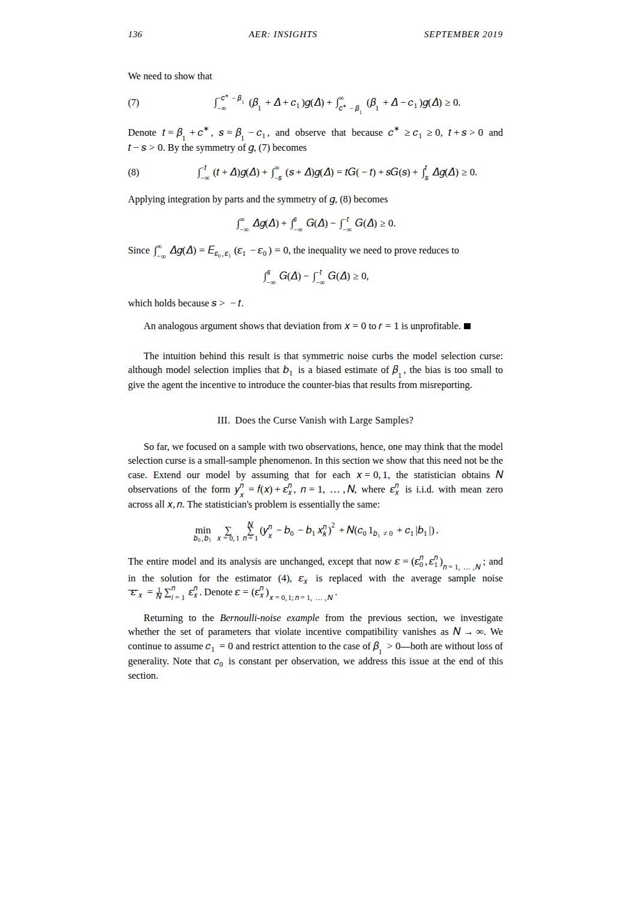136 AER: INSIGHTS SEPTEMBER 2019
We need to show that
(7)
∫ −∞ −c∗−β1 (β1+Δ+c1) g(Δ) + ∫ c∗−β1 ∞ (β1+Δ−c1) g(Δ) ≥ 0.
Denote t=β1+c∗, s=β1−c1, and observe that because c∗≥c1≥0, t+s>0 and t−s>0. By the symmetry of g, (7) becomes
(8)
∫ −∞ −t (t+Δ) g(Δ) + ∫ −s ∞ (s+Δ) g(Δ) = tG(−t) + sG(s) + ∫ s t Δg(Δ) ≥ 0.
Applying integration by parts and the symmetry of g, (8) becomes
∫ −∞ ∞ Δg(Δ) + ∫ −∞ s G(Δ) − ∫ −∞ −t G(Δ) ≥ 0.
Since ∫−∞∞Δg(Δ)=Eε0,ε1(ε1−ε0)=0, the inequality we need to prove reduces to
∫ −∞ s G(Δ) − ∫ −∞ −t G(Δ) ≥ 0,
which holds because s>−t.
An analogous argument shows that deviation from x=0 to r=1 is unprofitable.
The intuition behind this result is that symmetric noise curbs the model selection curse: although model selection implies that b1 is a biased estimate of β1, the bias is too small to give the agent the incentive to introduce the counter-bias that results from misreporting.
III. Does the Curse Vanish with Large Samples?
So far, we focused on a sample with two observations, hence, one may think that the model selection curse is a small-sample phenomenon. In this section we show that this need not be the case. Extend our model by assuming that for each x=0,1, the statistician obtains N observations of the form yxn=f(x)+εxn, n=1,…,N, where εxn is i.i.d. with mean zero across all x,n. The statistician's problem is essentially the same:
min b0,b1 ∑ x=0,1 ∑ n=1 N ( yxn − b0 − b1 xkn ) 2 + N ( c0 1b1≠0 + c1 |b1| ) .
The entire model and its analysis are unchanged, except that now ε=(ε0n,ε1n)n=1,…,N; and in the solution for the estimator (4), εx is replaced with the average sample noise ε―x=1N∑i=1nεxn. Denote ε=(εxn)x=0,1;n=1,…,N.
Returning to the Bernoulli-noise example from the previous section, we investigate whether the set of parameters that violate incentive compatibility vanishes as N→∞. We continue to assume c1=0 and restrict attention to the case of β1>0—both are without loss of generality. Note that c0 is constant per observation, we address this issue at the end of this section.